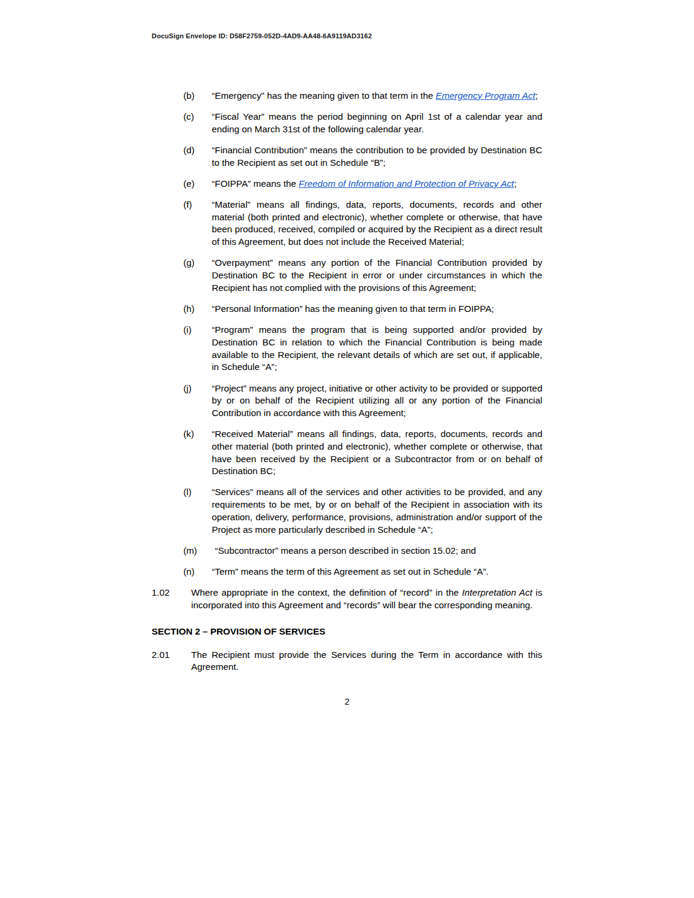DocuSign Envelope ID: D58F2759-052D-4AD9-AA48-6A9119AD3162
(b)
“Emergency" has the meaning given to that term in the Emergency Program Act;
(c)
“Fiscal Year” means the period beginning on April 1st of a calendar year and ending on March 31st of the following calendar year.
(d)
“Financial Contribution” means the contribution to be provided by Destination BC to the Recipient as set out in Schedule “B”;
(e)
“FOIPPA” means the Freedom of Information and Protection of Privacy Act;
(f)
“Material” means all findings, data, reports, documents, records and other material (both printed and electronic), whether complete or otherwise, that have been produced, received, compiled or acquired by the Recipient as a direct result of this Agreement, but does not include the Received Material;
(g)
“Overpayment” means any portion of the Financial Contribution provided by Destination BC to the Recipient in error or under circumstances in which the Recipient has not complied with the provisions of this Agreement;
(h)
“Personal Information” has the meaning given to that term in FOIPPA;
(i)
“Program” means the program that is being supported and/or provided by Destination BC in relation to which the Financial Contribution is being made available to the Recipient, the relevant details of which are set out, if applicable, in Schedule “A”;
(j)
“Project” means any project, initiative or other activity to be provided or supported by or on behalf of the Recipient utilizing all or any portion of the Financial Contribution in accordance with this Agreement;
(k)
“Received Material” means all findings, data, reports, documents, records and other material (both printed and electronic), whether complete or otherwise, that have been received by the Recipient or a Subcontractor from or on behalf of Destination BC;
(l)
“Services” means all of the services and other activities to be provided, and any requirements to be met, by or on behalf of the Recipient in association with its operation, delivery, performance, provisions, administration and/or support of the Project as more particularly described in Schedule “A”;
(m)
“Subcontractor” means a person described in section 15.02; and
(n)
“Term” means the term of this Agreement as set out in Schedule “A”.
1.02
Where appropriate in the context, the definition of “record” in the Interpretation Act is incorporated into this Agreement and “records” will bear the corresponding meaning.
SECTION 2 – PROVISION OF SERVICES
2.01
The Recipient must provide the Services during the Term in accordance with this Agreement.
2